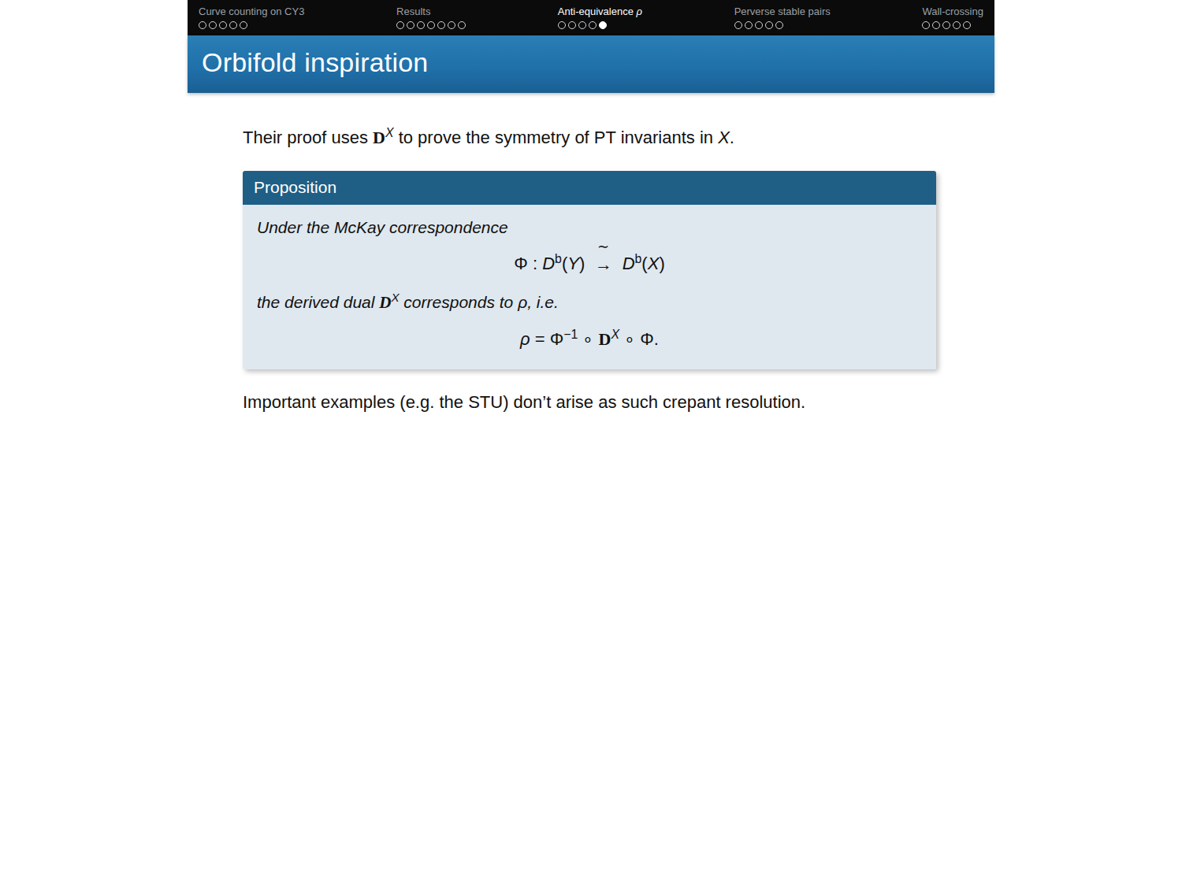Curve counting on CY3
Results
Anti-equivalence ρ
Perverse stable pairs
Wall-crossing
Orbifold inspiration
Their proof uses DX to prove the symmetry of PT invariants in X.
Proposition
Under the McKay correspondence
Φ : Db(Y) ∼→ Db(X)
the derived dual DX corresponds to ρ, i.e.
ρ = Φ−1 ∘ DX ∘ Φ.
Important examples (e.g. the STU) don’t arise as such crepant resolution.